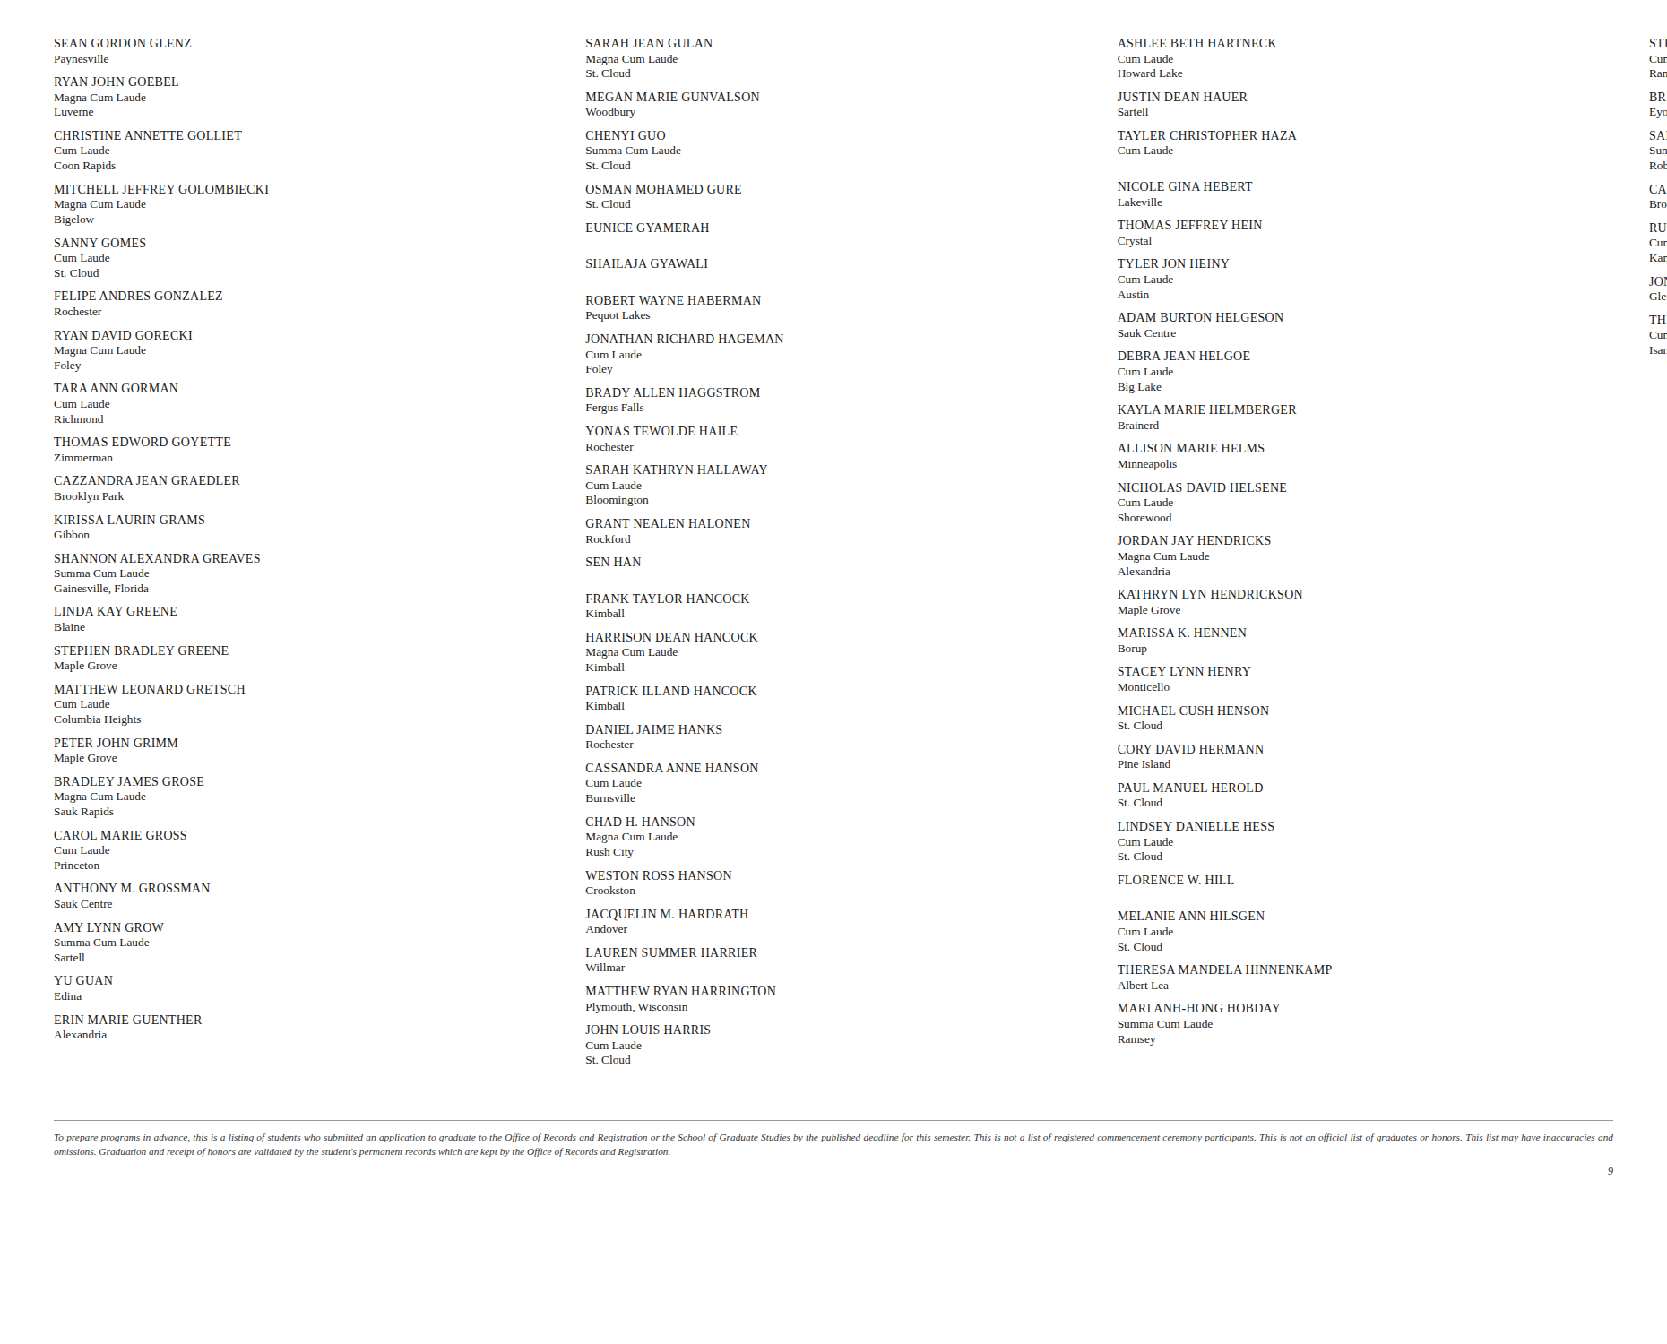SEAN GORDON GLENZ
Paynesville
RYAN JOHN GOEBEL
Magna Cum Laude
Luverne
CHRISTINE ANNETTE GOLLIET
Cum Laude
Coon Rapids
MITCHELL JEFFREY GOLOMBIECKI
Magna Cum Laude
Bigelow
SANNY GOMES
Cum Laude
St. Cloud
FELIPE ANDRES GONZALEZ
Rochester
RYAN DAVID GORECKI
Magna Cum Laude
Foley
TARA ANN GORMAN
Cum Laude
Richmond
THOMAS EDWORD GOYETTE
Zimmerman
CAZZANDRA JEAN GRAEDLER
Brooklyn Park
KIRISSA LAURIN GRAMS
Gibbon
SHANNON ALEXANDRA GREAVES
Summa Cum Laude
Gainesville, Florida
LINDA KAY GREENE
Blaine
STEPHEN BRADLEY GREENE
Maple Grove
MATTHEW LEONARD GRETSCH
Cum Laude
Columbia Heights
PETER JOHN GRIMM
Maple Grove
BRADLEY JAMES GROSE
Magna Cum Laude
Sauk Rapids
CAROL MARIE GROSS
Cum Laude
Princeton
ANTHONY M. GROSSMAN
Sauk Centre
AMY LYNN GROW
Summa Cum Laude
Sartell
YU GUAN
Edina
ERIN MARIE GUENTHER
Alexandria
SARAH JEAN GULAN
Magna Cum Laude
St. Cloud
MEGAN MARIE GUNVALSON
Woodbury
CHENYI GUO
Summa Cum Laude
St. Cloud
OSMAN MOHAMED GURE
St. Cloud
EUNICE GYAMERAH
SHAILAJA GYAWALI
ROBERT WAYNE HABERMAN
Pequot Lakes
JONATHAN RICHARD HAGEMAN
Cum Laude
Foley
BRADY ALLEN HAGGSTROM
Fergus Falls
YONAS TEWOLDE HAILE
Rochester
SARAH KATHRYN HALLAWAY
Cum Laude
Bloomington
GRANT NEALEN HALONEN
Rockford
SEN HAN
FRANK TAYLOR HANCOCK
Kimball
HARRISON DEAN HANCOCK
Magna Cum Laude
Kimball
PATRICK ILLAND HANCOCK
Kimball
DANIEL JAIME HANKS
Rochester
CASSANDRA ANNE HANSON
Cum Laude
Burnsville
CHAD H. HANSON
Magna Cum Laude
Rush City
WESTON ROSS HANSON
Crookston
JACQUELIN M. HARDRATH
Andover
LAUREN SUMMER HARRIER
Willmar
MATTHEW RYAN HARRINGTON
Plymouth, Wisconsin
JOHN LOUIS HARRIS
Cum Laude
St. Cloud
ASHLEE BETH HARTNECK
Cum Laude
Howard Lake
JUSTIN DEAN HAUER
Sartell
TAYLER CHRISTOPHER HAZA
Cum Laude
NICOLE GINA HEBERT
Lakeville
THOMAS JEFFREY HEIN
Crystal
TYLER JON HEINY
Cum Laude
Austin
ADAM BURTON HELGESON
Sauk Centre
DEBRA JEAN HELGOE
Cum Laude
Big Lake
KAYLA MARIE HELMBERGER
Brainerd
ALLISON MARIE HELMS
Minneapolis
NICHOLAS DAVID HELSENE
Cum Laude
Shorewood
JORDAN JAY HENDRICKS
Magna Cum Laude
Alexandria
KATHRYN LYN HENDRICKSON
Maple Grove
MARISSA K. HENNEN
Borup
STACEY LYNN HENRY
Monticello
MICHAEL CUSH HENSON
St. Cloud
CORY DAVID HERMANN
Pine Island
PAUL MANUEL HEROLD
St. Cloud
LINDSEY DANIELLE HESS
Cum Laude
St. Cloud
FLORENCE W. HILL
MELANIE ANN HILSGEN
Cum Laude
St. Cloud
THERESA MANDELA HINNENKAMP
Albert Lea
MARI ANH-HONG HOBDAY
Summa Cum Laude
Ramsey
STEPHEN ROBERT HOBDAY
Cum Laude
Ramsey
BRIENNA MARIE HOCUM
Eyota
SAMANTHA MARIE HOFF
Summa Cum Laude
Robbinsdale
CARLE BEATRICE HOFFMAN
Browerville
RUTH ANNE HOFFMAN
Cum Laude
Kandiyohi
JON HOFFMANN
Glenwood
THIA MARIE HOGIE
Cum Laude
Isanti
To prepare programs in advance, this is a listing of students who submitted an application to graduate to the Office of Records and Registration or the School of Graduate Studies by the published deadline for this semester. This is not a list of registered commencement ceremony participants. This is not an official list of graduates or honors. This list may have inaccuracies and omissions. Graduation and receipt of honors are validated by the student's permanent records which are kept by the Office of Records and Registration.
9